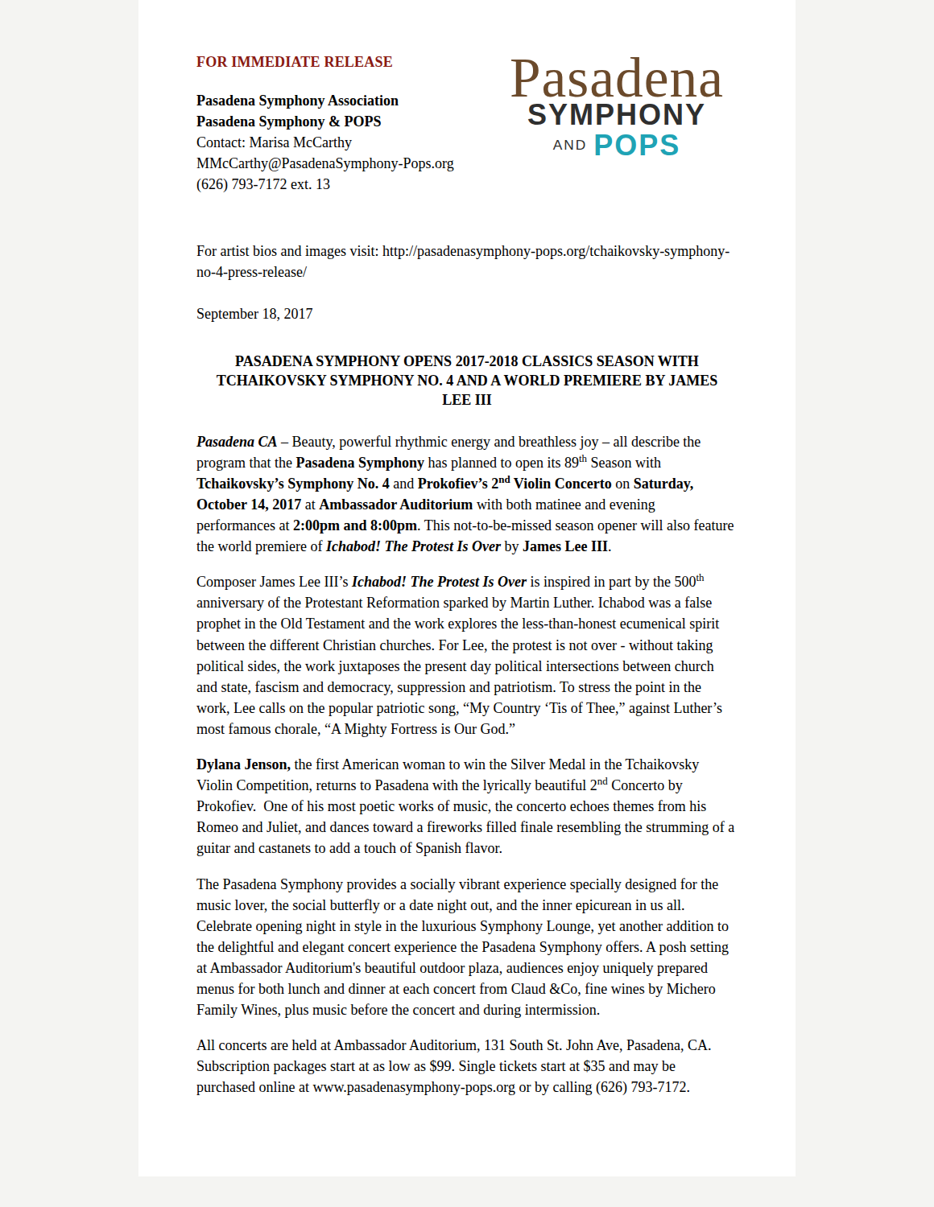FOR IMMEDIATE RELEASE
Pasadena Symphony Association
Pasadena Symphony & POPS
Contact: Marisa McCarthy
MMcCarthy@PasadenaSymphony-Pops.org
(626) 793-7172 ext. 13
Pasadena SYMPHONY AND POPS
For artist bios and images visit: http://pasadenasymphony-pops.org/tchaikovsky-symphony-no-4-press-release/
September 18, 2017
Pasadena Symphony Opens 2017-2018 Classics Season with Tchaikovsky Symphony No. 4 and a World Premiere by James Lee III
Pasadena CA – Beauty, powerful rhythmic energy and breathless joy – all describe the program that the Pasadena Symphony has planned to open its 89th Season with Tchaikovsky’s Symphony No. 4 and Prokofiev’s 2nd Violin Concerto on Saturday, October 14, 2017 at Ambassador Auditorium with both matinee and evening performances at 2:00pm and 8:00pm. This not-to-be-missed season opener will also feature the world premiere of Ichabod! The Protest Is Over by James Lee III.
Composer James Lee III’s Ichabod! The Protest Is Over is inspired in part by the 500th anniversary of the Protestant Reformation sparked by Martin Luther. Ichabod was a false prophet in the Old Testament and the work explores the less-than-honest ecumenical spirit between the different Christian churches. For Lee, the protest is not over - without taking political sides, the work juxtaposes the present day political intersections between church and state, fascism and democracy, suppression and patriotism. To stress the point in the work, Lee calls on the popular patriotic song, “My Country ‘Tis of Thee,” against Luther’s most famous chorale, “A Mighty Fortress is Our God.”
Dylana Jenson, the first American woman to win the Silver Medal in the Tchaikovsky Violin Competition, returns to Pasadena with the lyrically beautiful 2nd Concerto by Prokofiev. One of his most poetic works of music, the concerto echoes themes from his Romeo and Juliet, and dances toward a fireworks filled finale resembling the strumming of a guitar and castanets to add a touch of Spanish flavor.
The Pasadena Symphony provides a socially vibrant experience specially designed for the music lover, the social butterfly or a date night out, and the inner epicurean in us all. Celebrate opening night in style in the luxurious Symphony Lounge, yet another addition to the delightful and elegant concert experience the Pasadena Symphony offers. A posh setting at Ambassador Auditorium's beautiful outdoor plaza, audiences enjoy uniquely prepared menus for both lunch and dinner at each concert from Claud &Co, fine wines by Michero Family Wines, plus music before the concert and during intermission.
All concerts are held at Ambassador Auditorium, 131 South St. John Ave, Pasadena, CA. Subscription packages start at as low as $99. Single tickets start at $35 and may be purchased online at www.pasadenasymphony-pops.org or by calling (626) 793-7172.